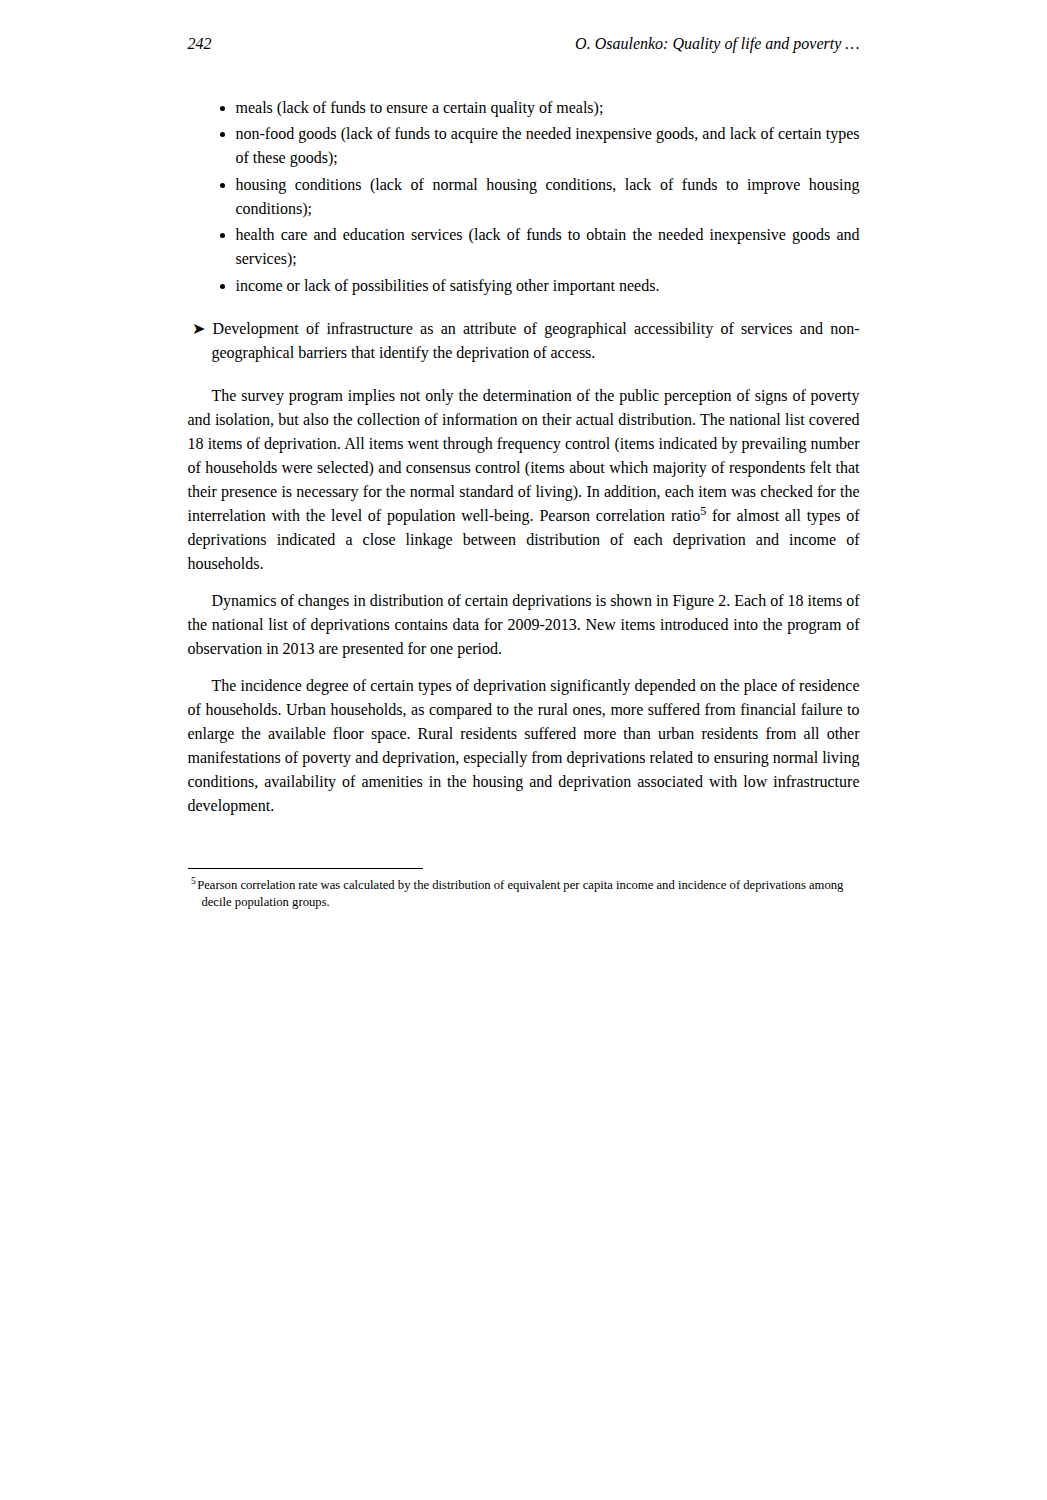242 O. Osaulenko: Quality of life and poverty …
meals (lack of funds to ensure a certain quality of meals);
non-food goods (lack of funds to acquire the needed inexpensive goods, and lack of certain types of these goods);
housing conditions (lack of normal housing conditions, lack of funds to improve housing conditions);
health care and education services (lack of funds to obtain the needed inexpensive goods and services);
income or lack of possibilities of satisfying other important needs.
➤ Development of infrastructure as an attribute of geographical accessibility of services and non-geographical barriers that identify the deprivation of access.
The survey program implies not only the determination of the public perception of signs of poverty and isolation, but also the collection of information on their actual distribution. The national list covered 18 items of deprivation. All items went through frequency control (items indicated by prevailing number of households were selected) and consensus control (items about which majority of respondents felt that their presence is necessary for the normal standard of living). In addition, each item was checked for the interrelation with the level of population well-being. Pearson correlation ratio5 for almost all types of deprivations indicated a close linkage between distribution of each deprivation and income of households.
Dynamics of changes in distribution of certain deprivations is shown in Figure 2. Each of 18 items of the national list of deprivations contains data for 2009-2013. New items introduced into the program of observation in 2013 are presented for one period.
The incidence degree of certain types of deprivation significantly depended on the place of residence of households. Urban households, as compared to the rural ones, more suffered from financial failure to enlarge the available floor space. Rural residents suffered more than urban residents from all other manifestations of poverty and deprivation, especially from deprivations related to ensuring normal living conditions, availability of amenities in the housing and deprivation associated with low infrastructure development.
5Pearson correlation rate was calculated by the distribution of equivalent per capita income and incidence of deprivations among decile population groups.